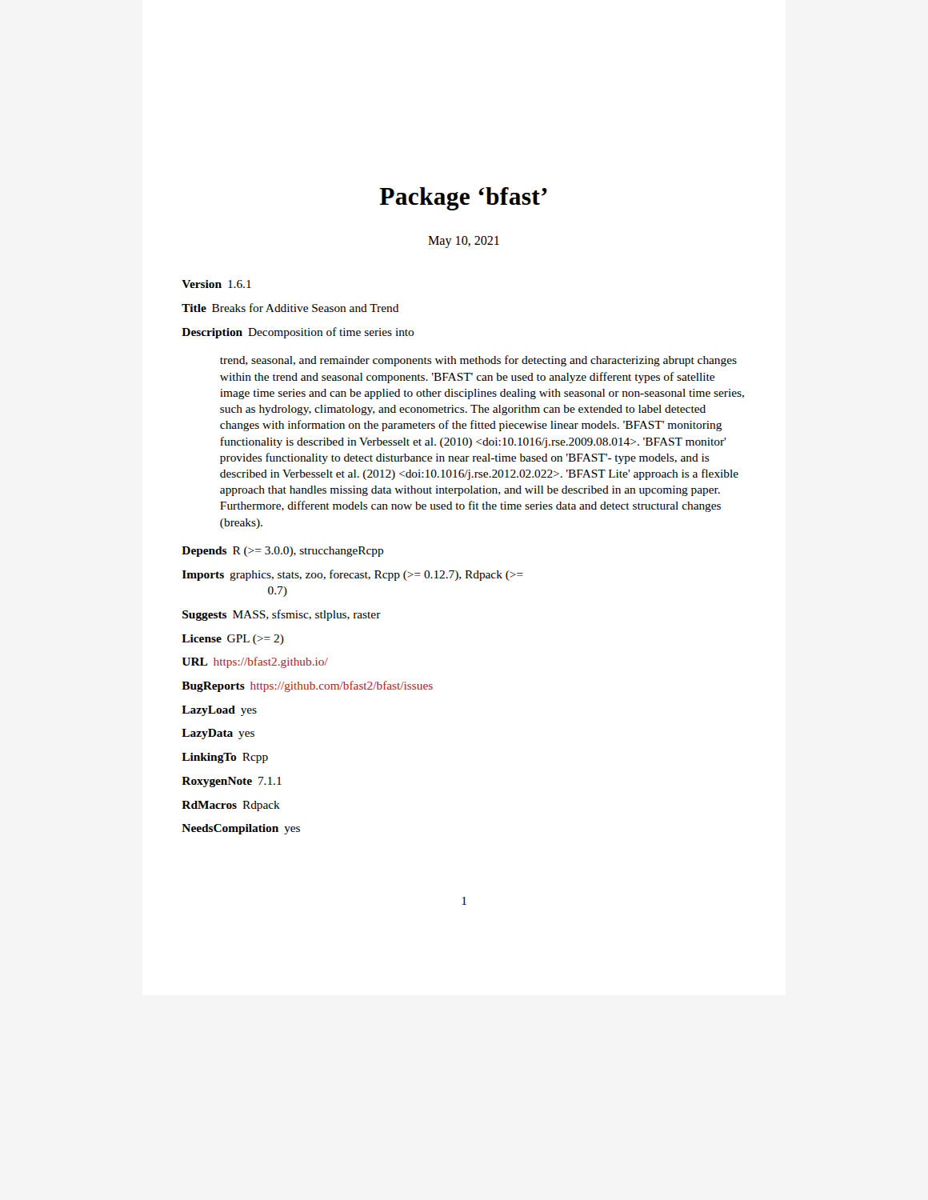Package ‘bfast’
May 10, 2021
Version
1.6.1
Title
Breaks for Additive Season and Trend
Description
Decomposition of time series into
trend, seasonal, and remainder components with methods for detecting and characterizing abrupt changes within the trend and seasonal components. 'BFAST' can be used to analyze different types of satellite image time series and can be applied to other disciplines dealing with seasonal or non-seasonal time series, such as hydrology, climatology, and econometrics. The algorithm can be extended to label detected changes with information on the parameters of the fitted piecewise linear models. 'BFAST' monitoring functionality is described in Verbesselt et al. (2010) <doi:10.1016/j.rse.2009.08.014>. 'BFAST monitor' provides functionality to detect disturbance in near real-time based on 'BFAST'- type models, and is described in Verbesselt et al. (2012) <doi:10.1016/j.rse.2012.02.022>. 'BFAST Lite' approach is a flexible approach that handles missing data without interpolation, and will be described in an upcoming paper. Furthermore, different models can now be used to fit the time series data and detect structural changes (breaks).
Depends
R (>= 3.0.0), strucchangeRcpp
Imports
graphics, stats, zoo, forecast, Rcpp (>= 0.12.7), Rdpack (>=
0.7)
Suggests
MASS, sfsmisc, stlplus, raster
License
GPL (>= 2)
URL
https://bfast2.github.io/
BugReports
https://github.com/bfast2/bfast/issues
LazyLoad
yes
LazyData
yes
LinkingTo
Rcpp
RoxygenNote
7.1.1
RdMacros
Rdpack
NeedsCompilation
yes
1